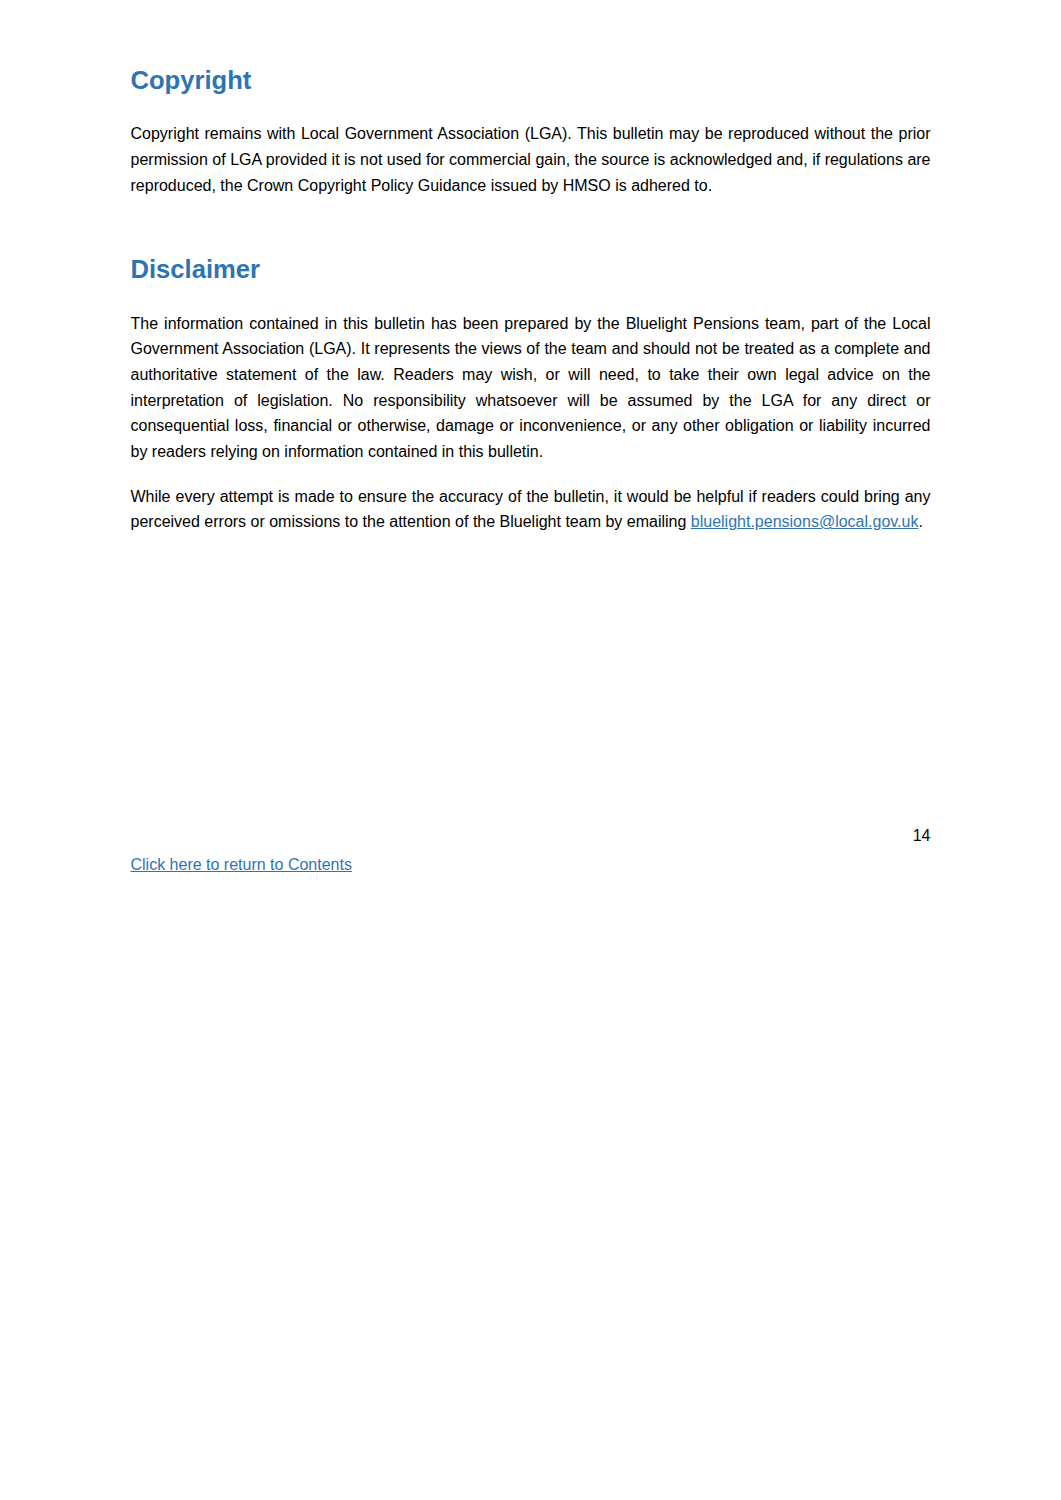Copyright
Copyright remains with Local Government Association (LGA). This bulletin may be reproduced without the prior permission of LGA provided it is not used for commercial gain, the source is acknowledged and, if regulations are reproduced, the Crown Copyright Policy Guidance issued by HMSO is adhered to.
Disclaimer
The information contained in this bulletin has been prepared by the Bluelight Pensions team, part of the Local Government Association (LGA). It represents the views of the team and should not be treated as a complete and authoritative statement of the law. Readers may wish, or will need, to take their own legal advice on the interpretation of legislation. No responsibility whatsoever will be assumed by the LGA for any direct or consequential loss, financial or otherwise, damage or inconvenience, or any other obligation or liability incurred by readers relying on information contained in this bulletin.
While every attempt is made to ensure the accuracy of the bulletin, it would be helpful if readers could bring any perceived errors or omissions to the attention of the Bluelight team by emailing bluelight.pensions@local.gov.uk.
14
Click here to return to Contents